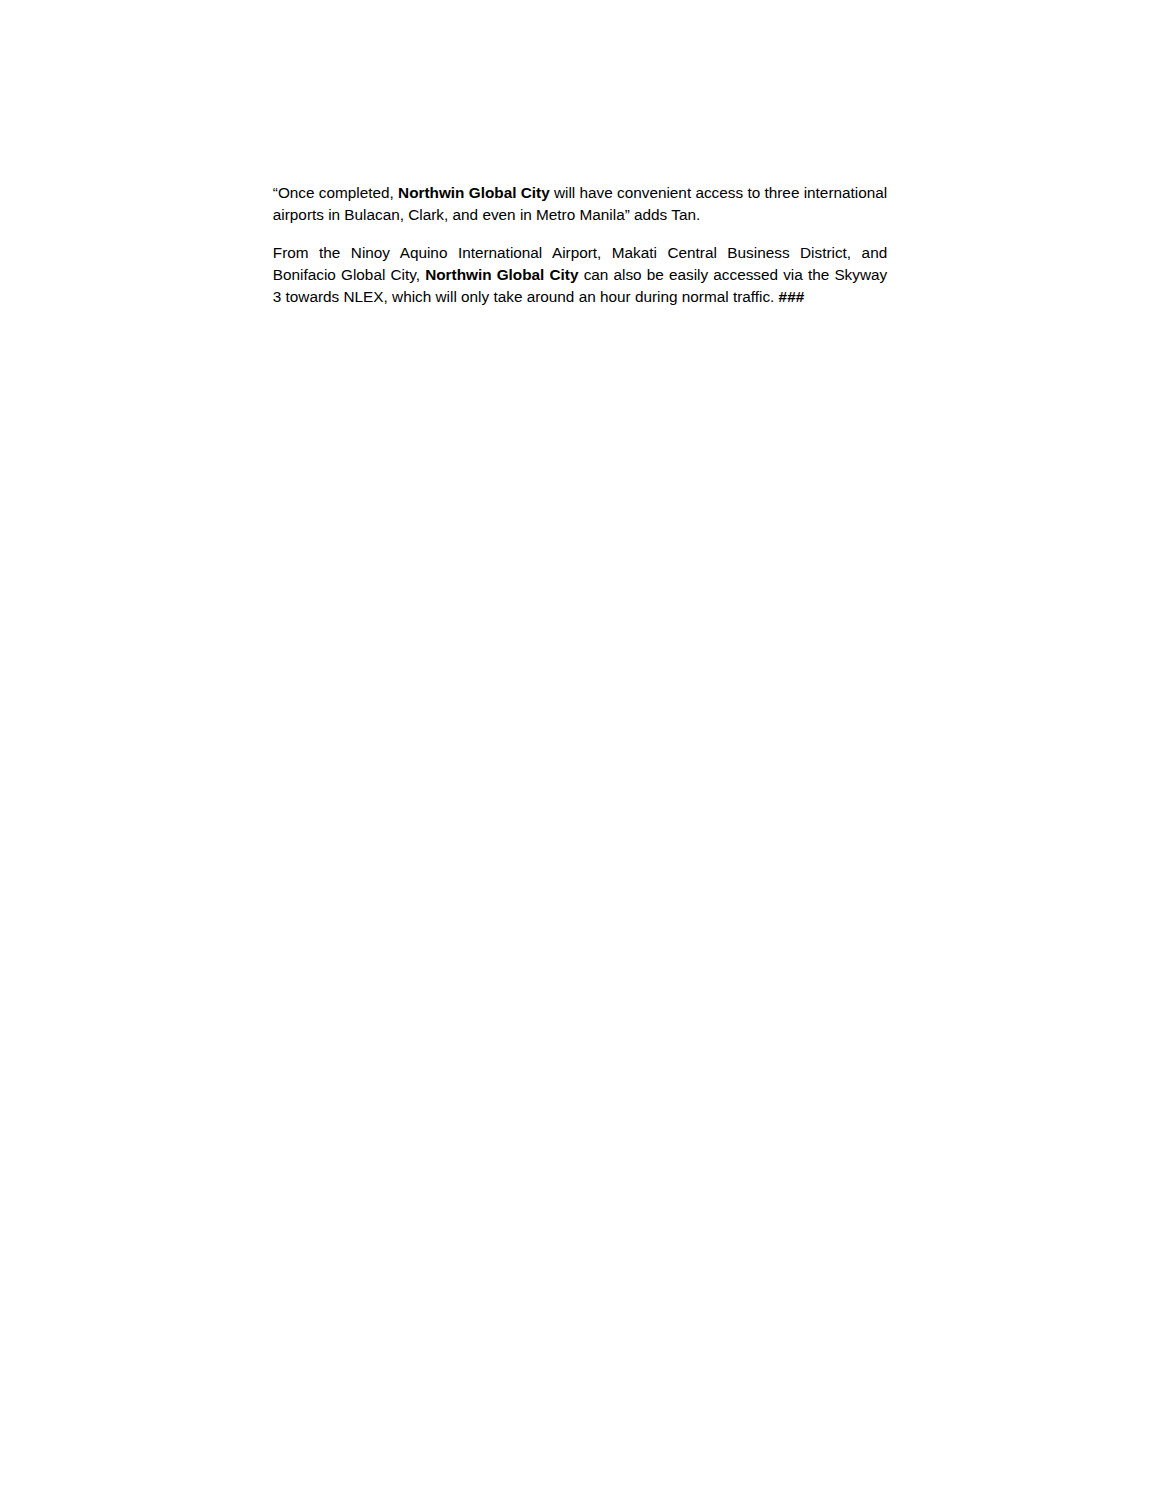“Once completed, Northwin Global City will have convenient access to three international airports in Bulacan, Clark, and even in Metro Manila” adds Tan.
From the Ninoy Aquino International Airport, Makati Central Business District, and Bonifacio Global City, Northwin Global City can also be easily accessed via the Skyway 3 towards NLEX, which will only take around an hour during normal traffic. ###